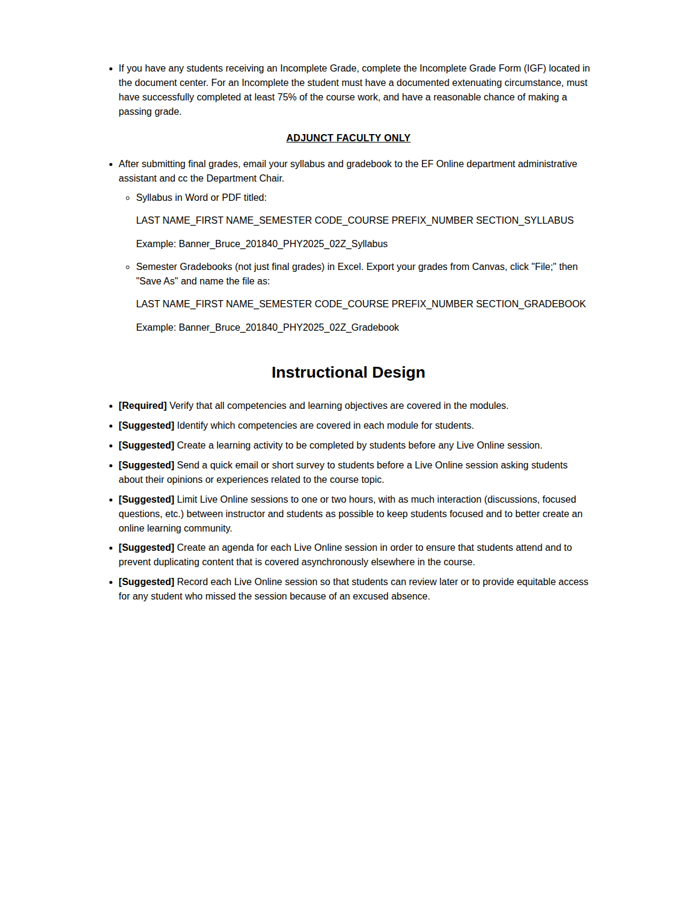If you have any students receiving an Incomplete Grade, complete the Incomplete Grade Form (IGF) located in the document center. For an Incomplete the student must have a documented extenuating circumstance, must have successfully completed at least 75% of the course work, and have a reasonable chance of making a passing grade.
ADJUNCT FACULTY ONLY
After submitting final grades, email your syllabus and gradebook to the EF Online department administrative assistant and cc the Department Chair.
Syllabus in Word or PDF titled:
LAST NAME_FIRST NAME_SEMESTER CODE_COURSE PREFIX_NUMBER SECTION_SYLLABUS
Example: Banner_Bruce_201840_PHY2025_02Z_Syllabus
Semester Gradebooks (not just final grades) in Excel. Export your grades from Canvas, click "File;" then "Save As" and name the file as:
LAST NAME_FIRST NAME_SEMESTER CODE_COURSE PREFIX_NUMBER SECTION_GRADEBOOK
Example: Banner_Bruce_201840_PHY2025_02Z_Gradebook
Instructional Design
[Required] Verify that all competencies and learning objectives are covered in the modules.
[Suggested] Identify which competencies are covered in each module for students.
[Suggested] Create a learning activity to be completed by students before any Live Online session.
[Suggested] Send a quick email or short survey to students before a Live Online session asking students about their opinions or experiences related to the course topic.
[Suggested] Limit Live Online sessions to one or two hours, with as much interaction (discussions, focused questions, etc.) between instructor and students as possible to keep students focused and to better create an online learning community.
[Suggested] Create an agenda for each Live Online session in order to ensure that students attend and to prevent duplicating content that is covered asynchronously elsewhere in the course.
[Suggested] Record each Live Online session so that students can review later or to provide equitable access for any student who missed the session because of an excused absence.